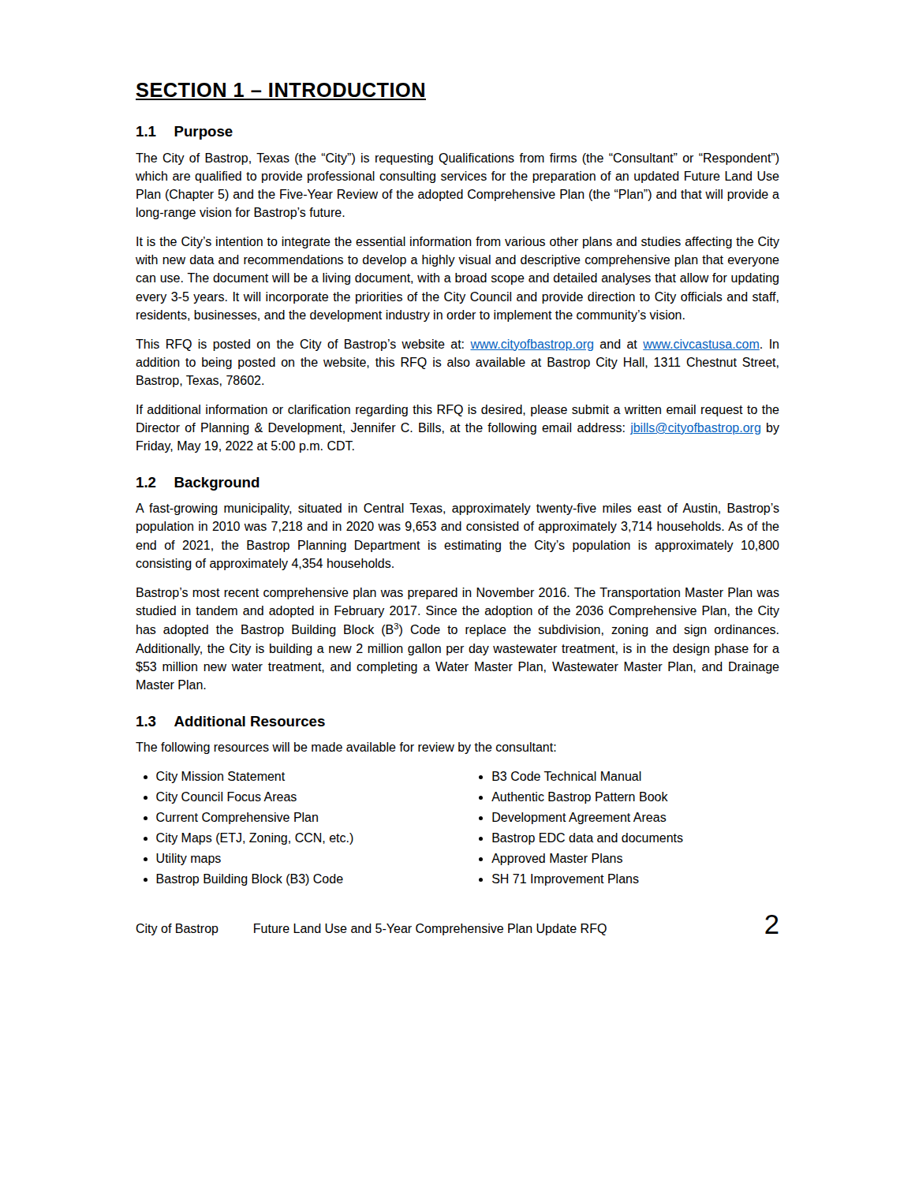SECTION 1 – INTRODUCTION
1.1 Purpose
The City of Bastrop, Texas (the “City”) is requesting Qualifications from firms (the “Consultant” or “Respondent”) which are qualified to provide professional consulting services for the preparation of an updated Future Land Use Plan (Chapter 5) and the Five-Year Review of the adopted Comprehensive Plan (the “Plan”) and that will provide a long-range vision for Bastrop’s future.
It is the City’s intention to integrate the essential information from various other plans and studies affecting the City with new data and recommendations to develop a highly visual and descriptive comprehensive plan that everyone can use. The document will be a living document, with a broad scope and detailed analyses that allow for updating every 3-5 years. It will incorporate the priorities of the City Council and provide direction to City officials and staff, residents, businesses, and the development industry in order to implement the community’s vision.
This RFQ is posted on the City of Bastrop’s website at: www.cityofbastrop.org and at www.civcastusa.com. In addition to being posted on the website, this RFQ is also available at Bastrop City Hall, 1311 Chestnut Street, Bastrop, Texas, 78602.
If additional information or clarification regarding this RFQ is desired, please submit a written email request to the Director of Planning & Development, Jennifer C. Bills, at the following email address: jbills@cityofbastrop.org by Friday, May 19, 2022 at 5:00 p.m. CDT.
1.2 Background
A fast-growing municipality, situated in Central Texas, approximately twenty-five miles east of Austin, Bastrop’s population in 2010 was 7,218 and in 2020 was 9,653 and consisted of approximately 3,714 households. As of the end of 2021, the Bastrop Planning Department is estimating the City’s population is approximately 10,800 consisting of approximately 4,354 households.
Bastrop’s most recent comprehensive plan was prepared in November 2016. The Transportation Master Plan was studied in tandem and adopted in February 2017. Since the adoption of the 2036 Comprehensive Plan, the City has adopted the Bastrop Building Block (B3) Code to replace the subdivision, zoning and sign ordinances. Additionally, the City is building a new 2 million gallon per day wastewater treatment, is in the design phase for a $53 million new water treatment, and completing a Water Master Plan, Wastewater Master Plan, and Drainage Master Plan.
1.3 Additional Resources
The following resources will be made available for review by the consultant:
City Mission Statement
City Council Focus Areas
Current Comprehensive Plan
City Maps (ETJ, Zoning, CCN, etc.)
Utility maps
Bastrop Building Block (B3) Code
B3 Code Technical Manual
Authentic Bastrop Pattern Book
Development Agreement Areas
Bastrop EDC data and documents
Approved Master Plans
SH 71 Improvement Plans
City of Bastrop Future Land Use and 5-Year Comprehensive Plan Update RFQ
2